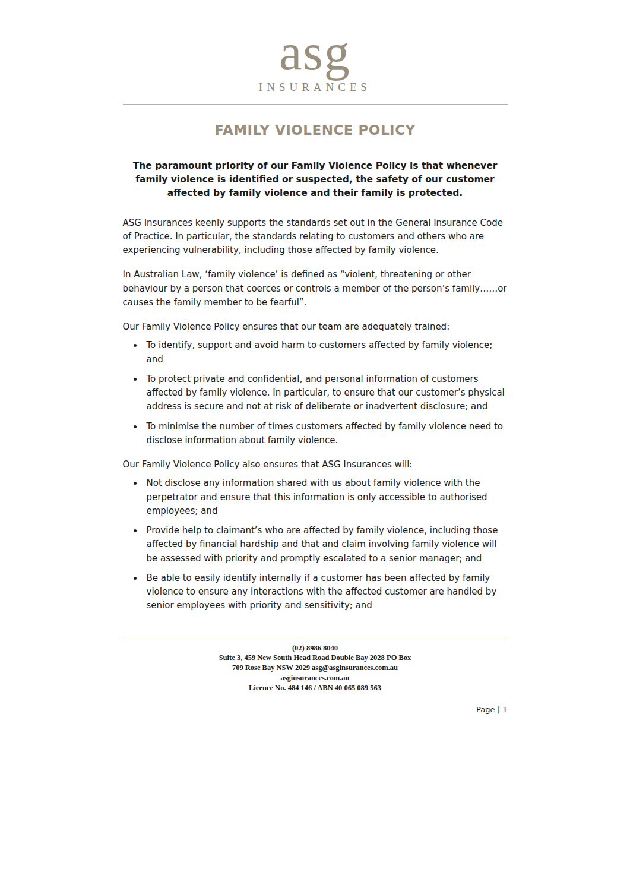asg
INSURANCES
FAMILY VIOLENCE POLICY
The paramount priority of our Family Violence Policy is that whenever family violence is identified or suspected, the safety of our customer affected by family violence and their family is protected.
ASG Insurances keenly supports the standards set out in the General Insurance Code of Practice. In particular, the standards relating to customers and others who are experiencing vulnerability, including those affected by family violence.
In Australian Law, ‘family violence’ is defined as “violent, threatening or other behaviour by a person that coerces or controls a member of the person’s family……or causes the family member to be fearful”.
Our Family Violence Policy ensures that our team are adequately trained:
To identify, support and avoid harm to customers affected by family violence; and
To protect private and confidential, and personal information of customers affected by family violence. In particular, to ensure that our customer’s physical address is secure and not at risk of deliberate or inadvertent disclosure; and
To minimise the number of times customers affected by family violence need to disclose information about family violence.
Our Family Violence Policy also ensures that ASG Insurances will:
Not disclose any information shared with us about family violence with the perpetrator and ensure that this information is only accessible to authorised employees; and
Provide help to claimant’s who are affected by family violence, including those affected by financial hardship and that and claim involving family violence will be assessed with priority and promptly escalated to a senior manager; and
Be able to easily identify internally if a customer has been affected by family violence to ensure any interactions with the affected customer are handled by senior employees with priority and sensitivity; and
(02) 8986 8040
Suite 3, 459 New South Head Road Double Bay 2028 PO Box
709 Rose Bay NSW 2029 asg@asginsurances.com.au
asginsurances.com.au
Licence No. 484 146 / ABN 40 065 089 563
Page | 1